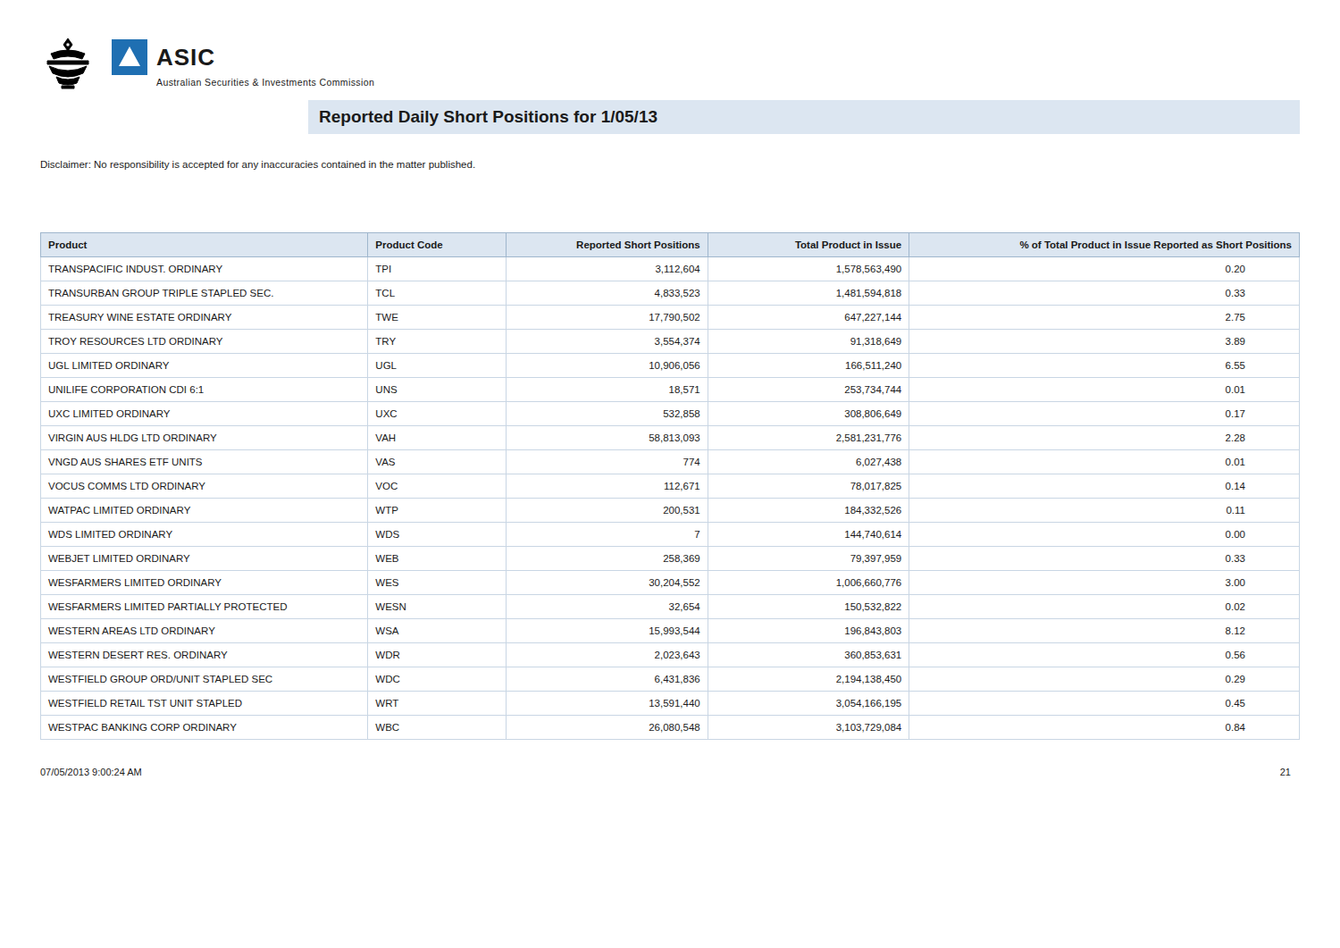ASIC
Australian Securities & Investments Commission
Reported Daily Short Positions for 1/05/13
Disclaimer: No responsibility is accepted for any inaccuracies contained in the matter published.
| Product | Product Code | Reported Short Positions | Total Product in Issue | % of Total Product in Issue Reported as Short Positions |
| --- | --- | --- | --- | --- |
| TRANSPACIFIC INDUST. ORDINARY | TPI | 3,112,604 | 1,578,563,490 | 0.20 |
| TRANSURBAN GROUP TRIPLE STAPLED SEC. | TCL | 4,833,523 | 1,481,594,818 | 0.33 |
| TREASURY WINE ESTATE ORDINARY | TWE | 17,790,502 | 647,227,144 | 2.75 |
| TROY RESOURCES LTD ORDINARY | TRY | 3,554,374 | 91,318,649 | 3.89 |
| UGL LIMITED ORDINARY | UGL | 10,906,056 | 166,511,240 | 6.55 |
| UNILIFE CORPORATION CDI 6:1 | UNS | 18,571 | 253,734,744 | 0.01 |
| UXC LIMITED ORDINARY | UXC | 532,858 | 308,806,649 | 0.17 |
| VIRGIN AUS HLDG LTD ORDINARY | VAH | 58,813,093 | 2,581,231,776 | 2.28 |
| VNGD AUS SHARES ETF UNITS | VAS | 774 | 6,027,438 | 0.01 |
| VOCUS COMMS LTD ORDINARY | VOC | 112,671 | 78,017,825 | 0.14 |
| WATPAC LIMITED ORDINARY | WTP | 200,531 | 184,332,526 | 0.11 |
| WDS LIMITED ORDINARY | WDS | 7 | 144,740,614 | 0.00 |
| WEBJET LIMITED ORDINARY | WEB | 258,369 | 79,397,959 | 0.33 |
| WESFARMERS LIMITED ORDINARY | WES | 30,204,552 | 1,006,660,776 | 3.00 |
| WESFARMERS LIMITED PARTIALLY PROTECTED | WESN | 32,654 | 150,532,822 | 0.02 |
| WESTERN AREAS LTD ORDINARY | WSA | 15,993,544 | 196,843,803 | 8.12 |
| WESTERN DESERT RES. ORDINARY | WDR | 2,023,643 | 360,853,631 | 0.56 |
| WESTFIELD GROUP ORD/UNIT STAPLED SEC | WDC | 6,431,836 | 2,194,138,450 | 0.29 |
| WESTFIELD RETAIL TST UNIT STAPLED | WRT | 13,591,440 | 3,054,166,195 | 0.45 |
| WESTPAC BANKING CORP ORDINARY | WBC | 26,080,548 | 3,103,729,084 | 0.84 |
07/05/2013 9:00:24 AM
21